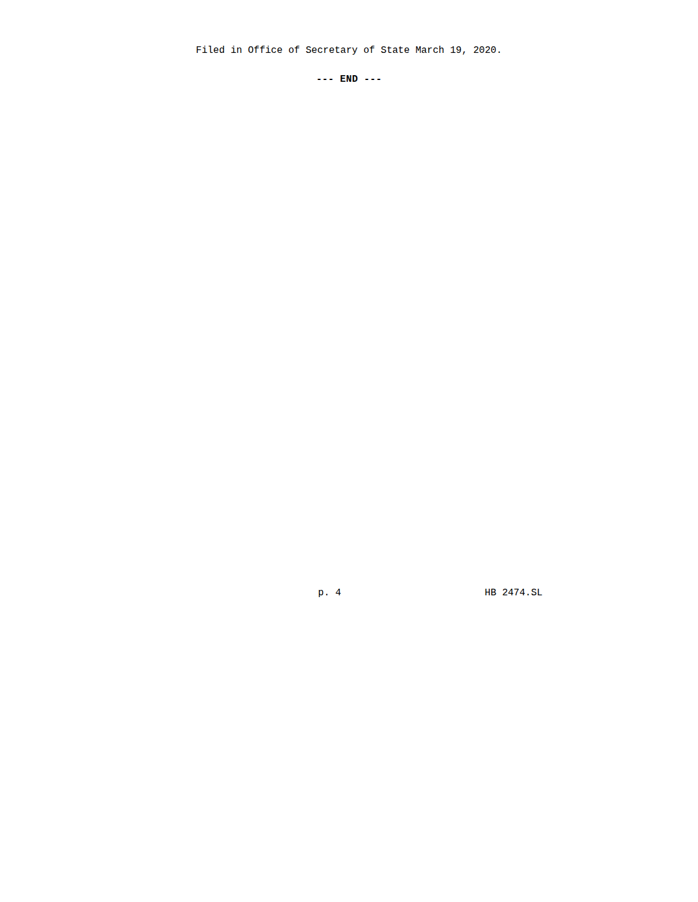Filed in Office of Secretary of State March 19, 2020.
--- END ---
p. 4 HB 2474.SL